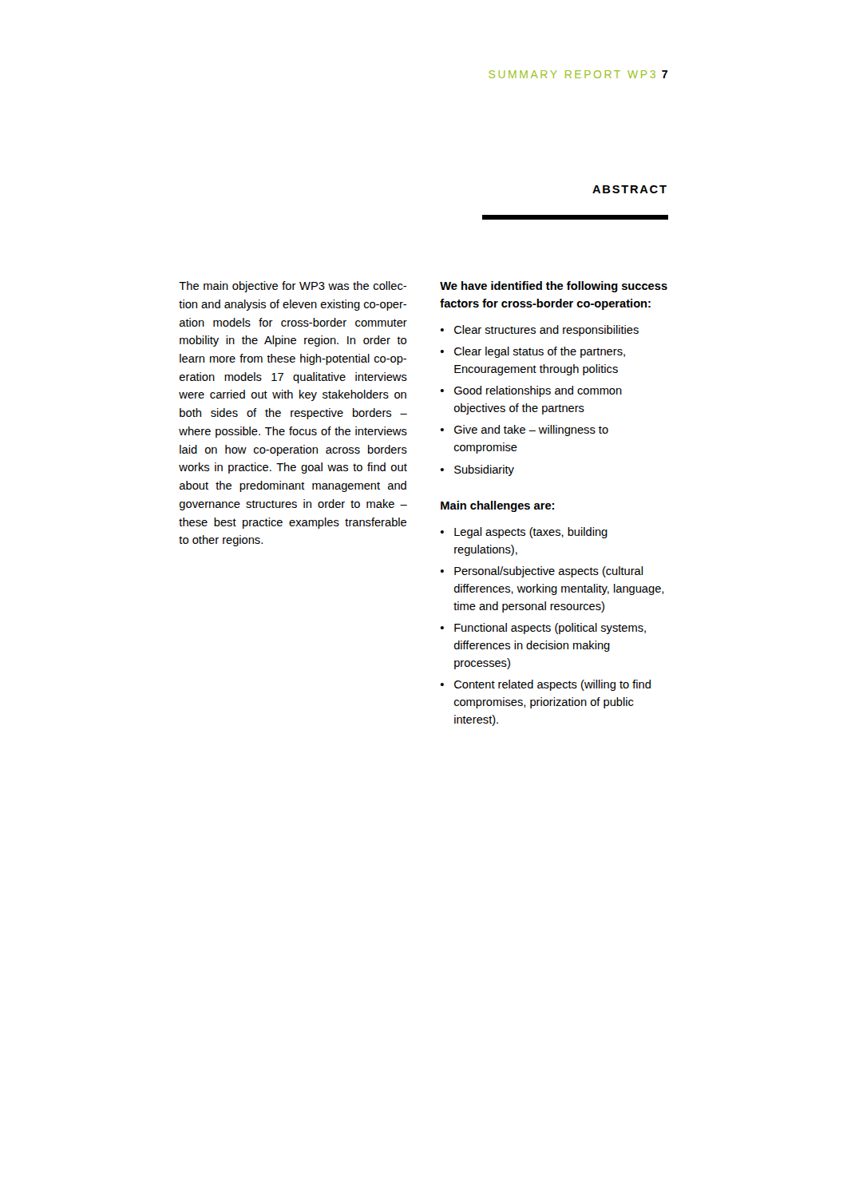SUMMARY REPORT WP37
ABSTRACT
The main objective for WP3 was the collection and analysis of eleven existing co-operation models for cross-border commuter mobility in the Alpine region. In order to learn more from these high-potential co-operation models 17 qualitative interviews were carried out with key stakeholders on both sides of the respective borders – where possible. The focus of the interviews laid on how co-operation across borders works in practice. The goal was to find out about the predominant management and governance structures in order to make –these best practice examples transferable to other regions.
We have identified the following success factors for cross-border co-operation:
Clear structures and responsibilities
Clear legal status of the partners,Encouragement through politics
Good relationships and commonobjectives of the partners
Give and take – willingness to compromise
Subsidiarity
Main challenges are:
Legal aspects (taxes, building regulations),
Personal/subjective aspects (culturaldifferences, working mentality, language, time and personal resources)
Functional aspects (political systems,differences in decision making processes)
Content related aspects (willing to findcompromises, priorization of public interest).